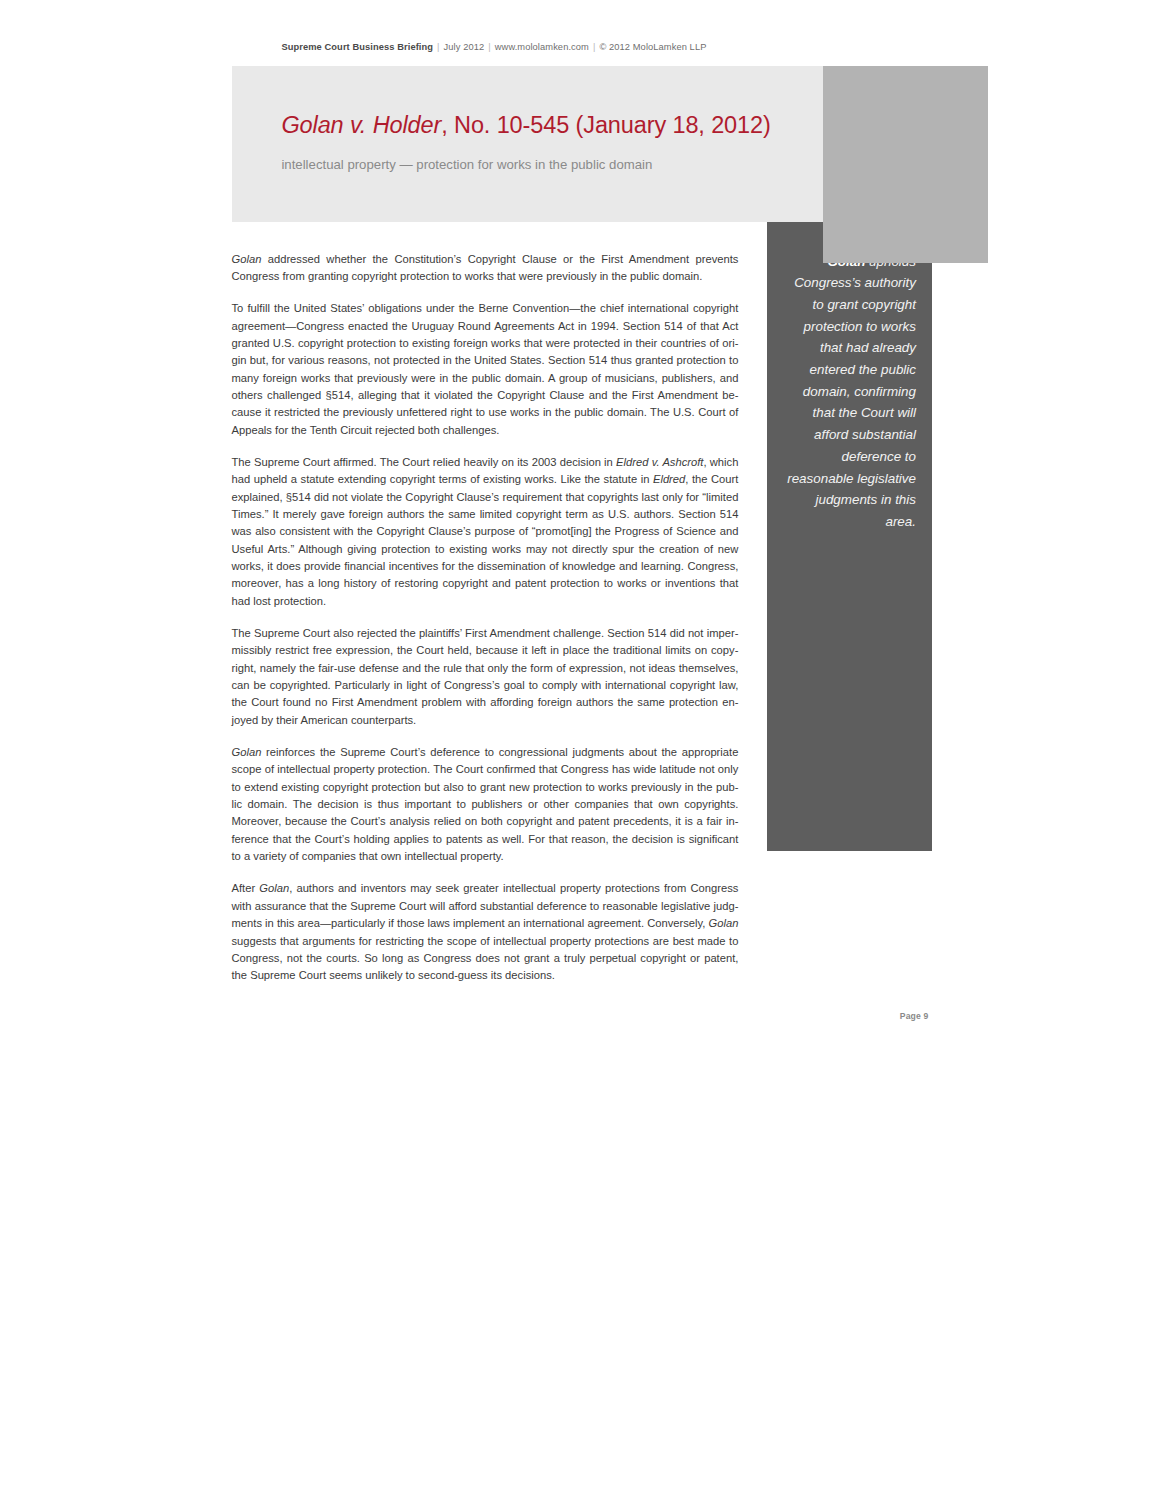Supreme Court Business Briefing|July 2012|www.mololamken.com|© 2012 MoloLamken LLP
Golan v. Holder, No. 10-545 (January 18, 2012)
intellectual property — protection for works in the public domain
Golan addressed whether the Constitution’s Copyright Clause or the First Amendment prevents Congress from granting copyright protection to works that were previously in the public domain.
To fulfill the United States’ obligations under the Berne Convention—the chief international copyright agreement—Congress enacted the Uruguay Round Agreements Act in 1994. Section 514 of that Act granted U.S. copyright protection to existing foreign works that were protected in their countries of origin but, for various reasons, not protected in the United States. Section 514 thus granted protection to many foreign works that previously were in the public domain. A group of musicians, publishers, and others challenged §514, alleging that it violated the Copyright Clause and the First Amendment because it restricted the previously unfettered right to use works in the public domain. The U.S. Court of Appeals for the Tenth Circuit rejected both challenges.
The Supreme Court affirmed. The Court relied heavily on its 2003 decision in Eldred v. Ashcroft, which had upheld a statute extending copyright terms of existing works. Like the statute in Eldred, the Court explained, §514 did not violate the Copyright Clause’s requirement that copyrights last only for “limited Times.” It merely gave foreign authors the same limited copyright term as U.S. authors. Section 514 was also consistent with the Copyright Clause’s purpose of “promot[ing] the Progress of Science and Useful Arts.” Although giving protection to existing works may not directly spur the creation of new works, it does provide financial incentives for the dissemination of knowledge and learning. Congress, moreover, has a long history of restoring copyright and patent protection to works or inventions that had lost protection.
The Supreme Court also rejected the plaintiffs’ First Amendment challenge. Section 514 did not impermissibly restrict free expression, the Court held, because it left in place the traditional limits on copyright, namely the fair-use defense and the rule that only the form of expression, not ideas themselves, can be copyrighted. Particularly in light of Congress’s goal to comply with international copyright law, the Court found no First Amendment problem with affording foreign authors the same protection enjoyed by their American counterparts.
Golan reinforces the Supreme Court’s deference to congressional judgments about the appropriate scope of intellectual property protection. The Court confirmed that Congress has wide latitude not only to extend existing copyright protection but also to grant new protection to works previously in the public domain. The decision is thus important to publishers or other companies that own copyrights. Moreover, because the Court’s analysis relied on both copyright and patent precedents, it is a fair inference that the Court’s holding applies to patents as well. For that reason, the decision is significant to a variety of companies that own intellectual property.
After Golan, authors and inventors may seek greater intellectual property protections from Congress with assurance that the Supreme Court will afford substantial deference to reasonable legislative judgments in this area—particularly if those laws implement an international agreement. Conversely, Golan suggests that arguments for restricting the scope of intellectual property protections are best made to Congress, not the courts. So long as Congress does not grant a truly perpetual copyright or patent, the Supreme Court seems unlikely to second-guess its decisions.
Golan upholds Congress’s authority to grant copyright protection to works that had already entered the public domain, confirming that the Court will afford substantial deference to reasonable legislative judgments in this area.
Page 9